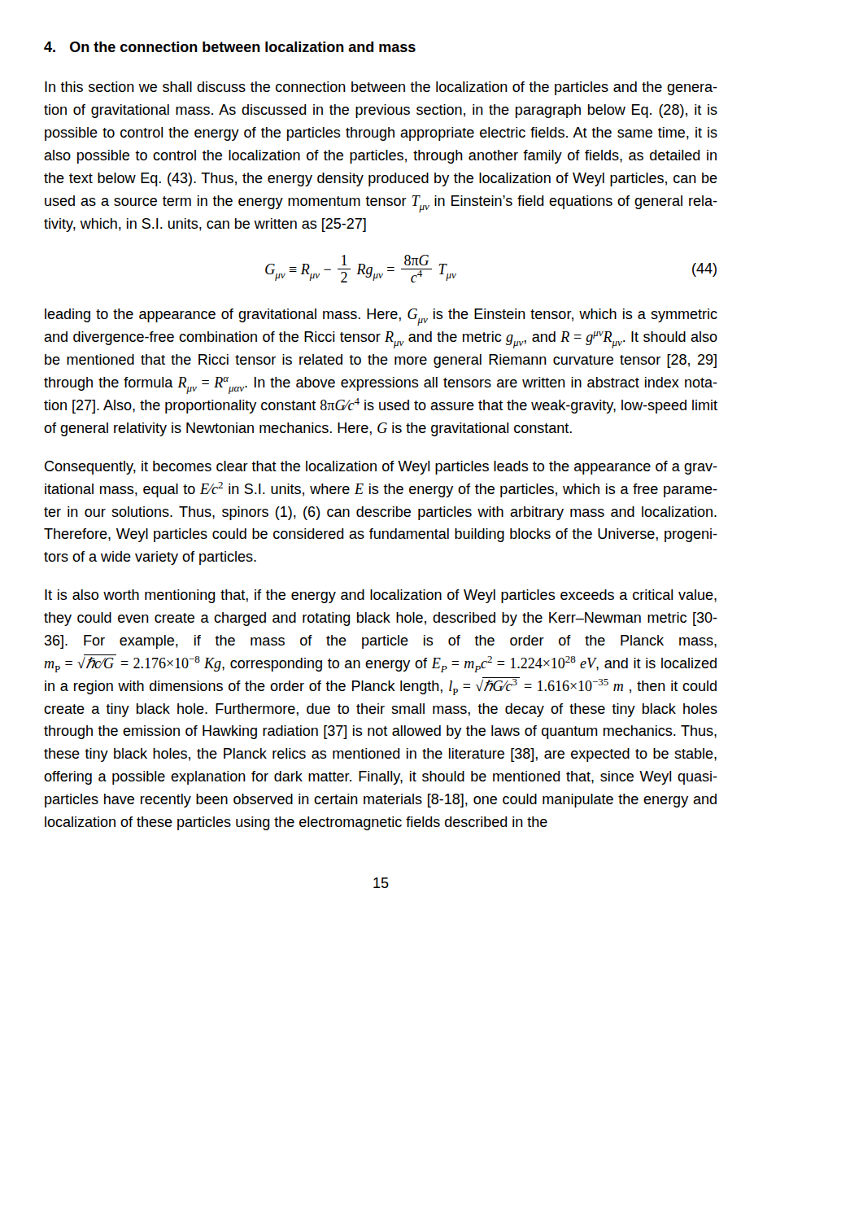4. On the connection between localization and mass
In this section we shall discuss the connection between the localization of the particles and the generation of gravitational mass. As discussed in the previous section, in the paragraph below Eq. (28), it is possible to control the energy of the particles through appropriate electric fields. At the same time, it is also possible to control the localization of the particles, through another family of fields, as detailed in the text below Eq. (43). Thus, the energy density produced by the localization of Weyl particles, can be used as a source term in the energy momentum tensor Tμν in Einstein’s field equations of general relativity, which, in S.I. units, can be written as [25-27]
Gμν ≡ Rμν − 12 Rgμν = 8πG c4 Tμν
(44)
leading to the appearance of gravitational mass. Here, Gμν is the Einstein tensor, which is a symmetric and divergence-free combination of the Ricci tensor Rμν and the metric gμν, and R = gμνRμν. It should also be mentioned that the Ricci tensor is related to the more general Riemann curvature tensor [28, 29] through the formula Rμν = Rαμαν. In the above expressions all tensors are written in abstract index notation [27]. Also, the proportionality constant 8πG⁄c4 is used to assure that the weak-gravity, low-speed limit of general relativity is Newtonian mechanics. Here, G is the gravitational constant.
Consequently, it becomes clear that the localization of Weyl particles leads to the appearance of a gravitational mass, equal to E⁄c2 in S.I. units, where E is the energy of the particles, which is a free parameter in our solutions. Thus, spinors (1), (6) can describe particles with arbitrary mass and localization. Therefore, Weyl particles could be considered as fundamental building blocks of the Universe, progenitors of a wide variety of particles.
It is also worth mentioning that, if the energy and localization of Weyl particles exceeds a critical value, they could even create a charged and rotating black hole, described by the Kerr–Newman metric [30-36]. For example, if the mass of the particle is of the order of the Planck mass, mP = √ℏc⁄G = 2.176×10−8 Kg, corresponding to an energy of EP = mPc2 = 1.224×1028 eV, and it is localized in a region with dimensions of the order of the Planck length, lP = √ℏG⁄c3 = 1.616×10−35 m , then it could create a tiny black hole. Furthermore, due to their small mass, the decay of these tiny black holes through the emission of Hawking radiation [37] is not allowed by the laws of quantum mechanics. Thus, these tiny black holes, the Planck relics as mentioned in the literature [38], are expected to be stable, offering a possible explanation for dark matter. Finally, it should be mentioned that, since Weyl quasi-particles have recently been observed in certain materials [8-18], one could manipulate the energy and localization of these particles using the electromagnetic fields described in the
15